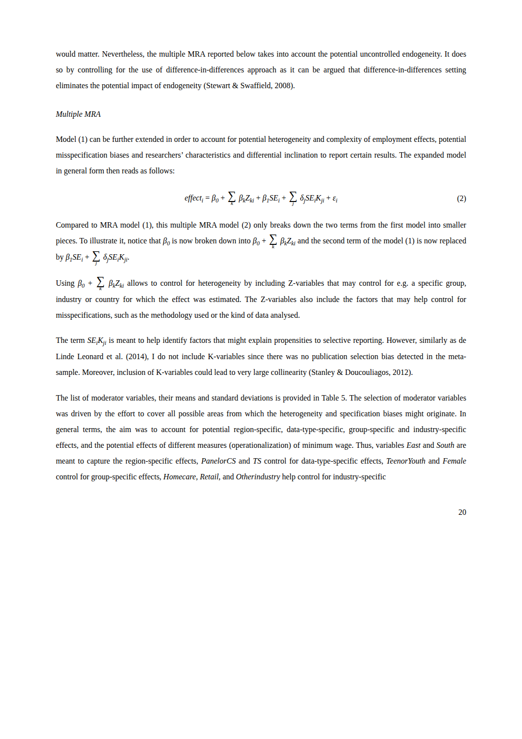would matter. Nevertheless, the multiple MRA reported below takes into account the potential uncontrolled endogeneity. It does so by controlling for the use of difference-in-differences approach as it can be argued that difference-in-differences setting eliminates the potential impact of endogeneity (Stewart & Swaffield, 2008).
Multiple MRA
Model (1) can be further extended in order to account for potential heterogeneity and complexity of employment effects, potential misspecification biases and researchers’ characteristics and differential inclination to report certain results. The expanded model in general form then reads as follows:
effecti = β0 + ∑k βkZki + β1SEi + ∑j δjSEiKji + εi (2)
Compared to MRA model (1), this multiple MRA model (2) only breaks down the two terms from the first model into smaller pieces. To illustrate it, notice that β0 is now broken down into β0 + ∑k βkZki and the second term of the model (1) is now replaced by β1SEi + ∑j δjSEiKji.
Using β0 + ∑k βkZki allows to control for heterogeneity by including Z-variables that may control for e.g. a specific group, industry or country for which the effect was estimated. The Z-variables also include the factors that may help control for misspecifications, such as the methodology used or the kind of data analysed.
The term SEiKji is meant to help identify factors that might explain propensities to selective reporting. However, similarly as de Linde Leonard et al. (2014), I do not include K-variables since there was no publication selection bias detected in the meta-sample. Moreover, inclusion of K-variables could lead to very large collinearity (Stanley & Doucouliagos, 2012).
The list of moderator variables, their means and standard deviations is provided in Table 5. The selection of moderator variables was driven by the effort to cover all possible areas from which the heterogeneity and specification biases might originate. In general terms, the aim was to account for potential region-specific, data-type-specific, group-specific and industry-specific effects, and the potential effects of different measures (operationalization) of minimum wage. Thus, variables East and South are meant to capture the region-specific effects, PanelorCS and TS control for data-type-specific effects, TeenorYouth and Female control for group-specific effects, Homecare, Retail, and Otherindustry help control for industry-specific
20